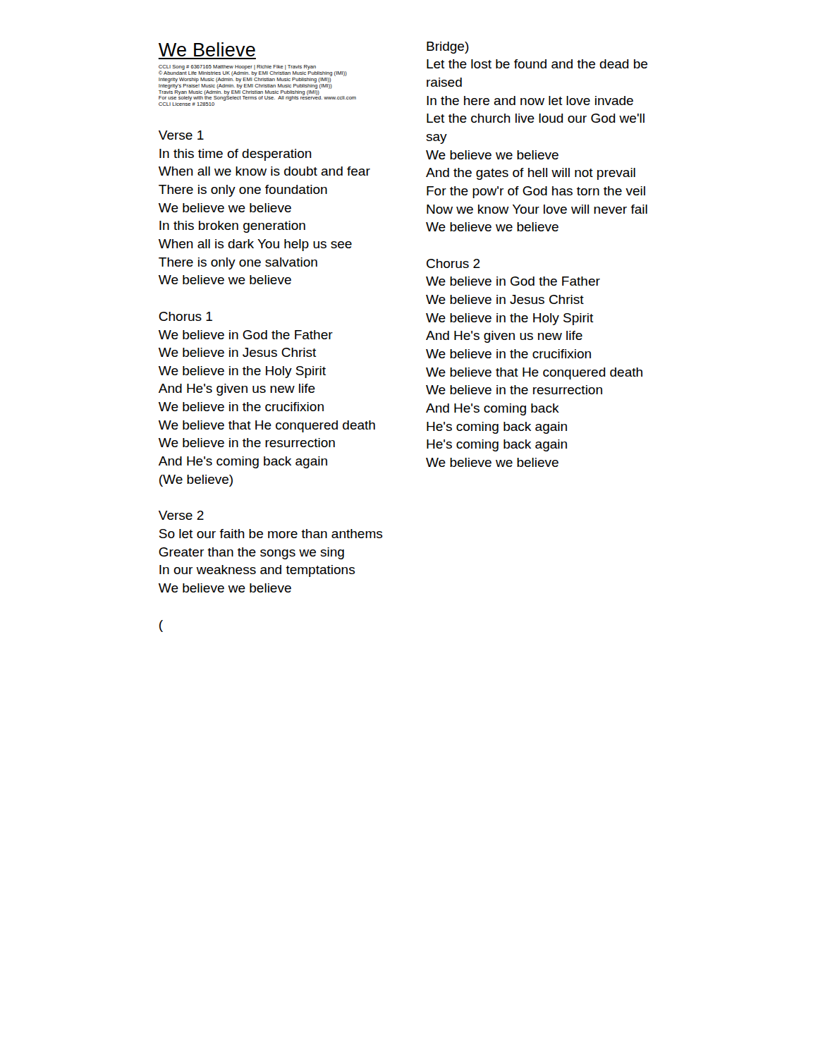We Believe
CCLI Song # 6367165 Matthew Hooper | Richie Fike | Travis Ryan
© Abundant Life Ministries UK (Admin. by EMI Christian Music Publishing (IMI))
Integrity Worship Music (Admin. by EMI Christian Music Publishing (IMI))
Integrity's Praise! Music (Admin. by EMI Christian Music Publishing (IMI))
Travis Ryan Music (Admin. by EMI Christian Music Publishing (IMI))
For use solely with the SongSelect Terms of Use. All rights reserved. www.ccli.com
CCLI License # 128510
Verse 1
In this time of desperation
When all we know is doubt and fear
There is only one foundation
We believe we believe
In this broken generation
When all is dark You help us see
There is only one salvation
We believe we believe
Chorus 1
We believe in God the Father
We believe in Jesus Christ
We believe in the Holy Spirit
And He's given us new life
We believe in the crucifixion
We believe that He conquered death
We believe in the resurrection
And He's coming back again
(We believe)
Verse 2
So let our faith be more than anthems
Greater than the songs we sing
In our weakness and temptations
We believe we believe
(
Bridge)
Let the lost be found and the dead be raised
In the here and now let love invade
Let the church live loud our God we'll say
We believe we believe
And the gates of hell will not prevail
For the pow'r of God has torn the veil
Now we know Your love will never fail
We believe we believe
Chorus 2
We believe in God the Father
We believe in Jesus Christ
We believe in the Holy Spirit
And He's given us new life
We believe in the crucifixion
We believe that He conquered death
We believe in the resurrection
And He's coming back
He's coming back again
He's coming back again
We believe we believe